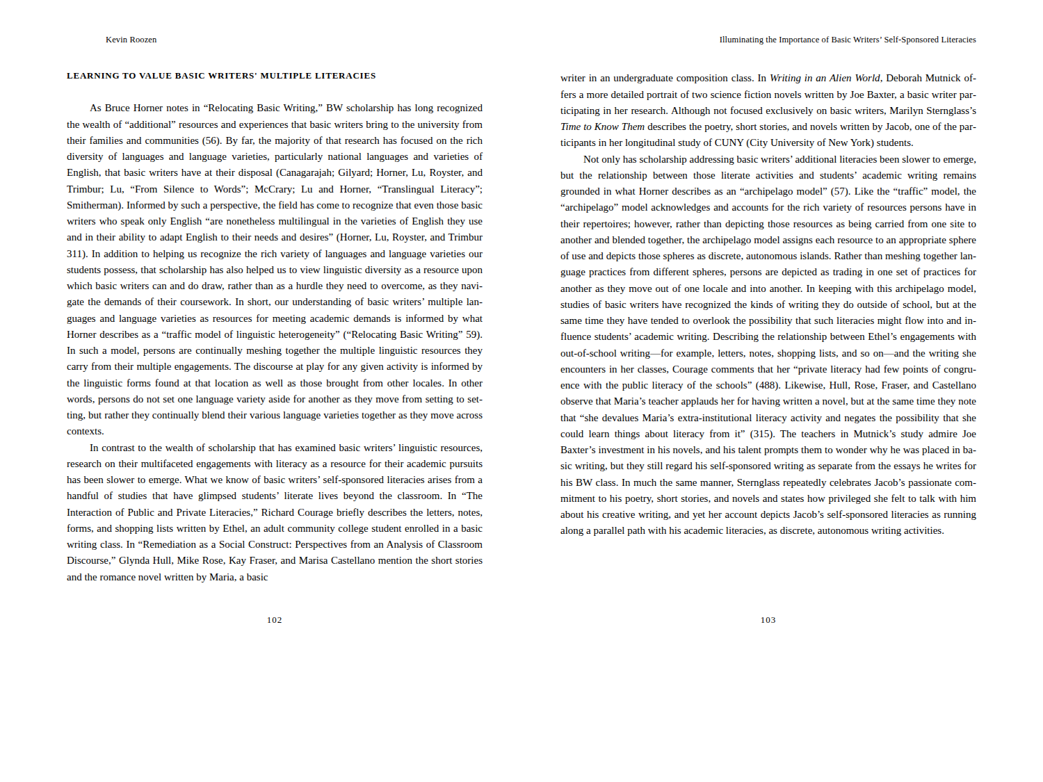Kevin Roozen
Learning to Value Basic Writers' Multiple Literacies
As Bruce Horner notes in “Relocating Basic Writing,” BW scholarship has long recognized the wealth of “additional” resources and experiences that basic writers bring to the university from their families and communities (56). By far, the majority of that research has focused on the rich diversity of languages and language varieties, particularly national languages and varieties of English, that basic writers have at their disposal (Canagarajah; Gilyard; Horner, Lu, Royster, and Trimbur; Lu, “From Silence to Words”; McCrary; Lu and Horner, “Translingual Literacy”; Smitherman). Informed by such a perspective, the field has come to recognize that even those basic writers who speak only English “are nonetheless multilingual in the varieties of English they use and in their ability to adapt English to their needs and desires” (Horner, Lu, Royster, and Trimbur 311). In addition to helping us recognize the rich variety of languages and language varieties our students possess, that scholarship has also helped us to view linguistic diversity as a resource upon which basic writers can and do draw, rather than as a hurdle they need to overcome, as they navigate the demands of their coursework. In short, our understanding of basic writers’ multiple languages and language varieties as resources for meeting academic demands is informed by what Horner describes as a “traffic model of linguistic heterogeneity” (“Relocating Basic Writing” 59). In such a model, persons are continually meshing together the multiple linguistic resources they carry from their multiple engagements. The discourse at play for any given activity is informed by the linguistic forms found at that location as well as those brought from other locales. In other words, persons do not set one language variety aside for another as they move from setting to setting, but rather they continually blend their various language varieties together as they move across contexts.
In contrast to the wealth of scholarship that has examined basic writers’ linguistic resources, research on their multifaceted engagements with literacy as a resource for their academic pursuits has been slower to emerge. What we know of basic writers’ self-sponsored literacies arises from a handful of studies that have glimpsed students’ literate lives beyond the classroom. In “The Interaction of Public and Private Literacies,” Richard Courage briefly describes the letters, notes, forms, and shopping lists written by Ethel, an adult community college student enrolled in a basic writing class. In “Remediation as a Social Construct: Perspectives from an Analysis of Classroom Discourse,” Glynda Hull, Mike Rose, Kay Fraser, and Marisa Castellano mention the short stories and the romance novel written by Maria, a basic
102
Illuminating the Importance of Basic Writers’ Self-Sponsored Literacies
writer in an undergraduate composition class. In Writing in an Alien World, Deborah Mutnick offers a more detailed portrait of two science fiction novels written by Joe Baxter, a basic writer participating in her research. Although not focused exclusively on basic writers, Marilyn Sternglass’s Time to Know Them describes the poetry, short stories, and novels written by Jacob, one of the participants in her longitudinal study of CUNY (City University of New York) students.
Not only has scholarship addressing basic writers’ additional literacies been slower to emerge, but the relationship between those literate activities and students’ academic writing remains grounded in what Horner describes as an “archipelago model” (57). Like the “traffic” model, the “archipelago” model acknowledges and accounts for the rich variety of resources persons have in their repertoires; however, rather than depicting those resources as being carried from one site to another and blended together, the archipelago model assigns each resource to an appropriate sphere of use and depicts those spheres as discrete, autonomous islands. Rather than meshing together language practices from different spheres, persons are depicted as trading in one set of practices for another as they move out of one locale and into another. In keeping with this archipelago model, studies of basic writers have recognized the kinds of writing they do outside of school, but at the same time they have tended to overlook the possibility that such literacies might flow into and influence students’ academic writing. Describing the relationship between Ethel’s engagements with out-of-school writing—for example, letters, notes, shopping lists, and so on—and the writing she encounters in her classes, Courage comments that her “private literacy had few points of congruence with the public literacy of the schools” (488). Likewise, Hull, Rose, Fraser, and Castellano observe that Maria’s teacher applauds her for having written a novel, but at the same time they note that “she devalues Maria’s extra-institutional literacy activity and negates the possibility that she could learn things about literacy from it” (315). The teachers in Mutnick’s study admire Joe Baxter’s investment in his novels, and his talent prompts them to wonder why he was placed in basic writing, but they still regard his self-sponsored writing as separate from the essays he writes for his BW class. In much the same manner, Sternglass repeatedly celebrates Jacob’s passionate commitment to his poetry, short stories, and novels and states how privileged she felt to talk with him about his creative writing, and yet her account depicts Jacob’s self-sponsored literacies as running along a parallel path with his academic literacies, as discrete, autonomous writing activities.
103